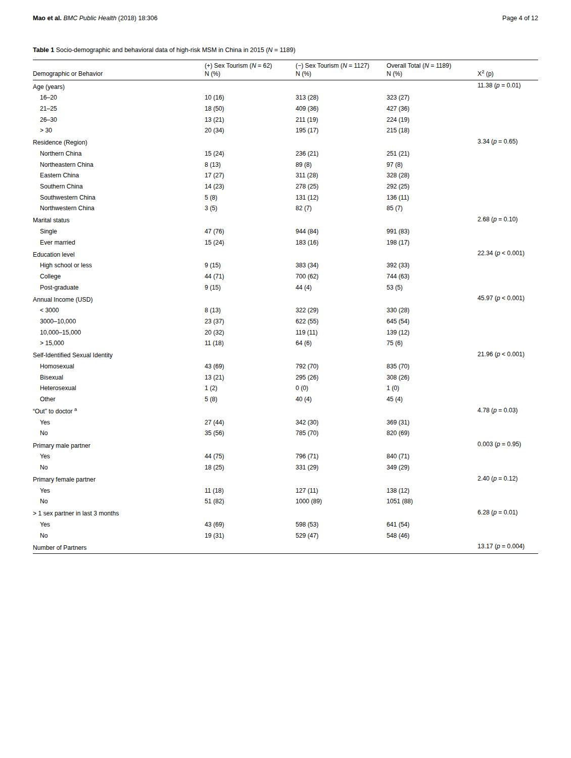Mao et al. BMC Public Health (2018) 18:306
Page 4 of 12
Table 1 Socio-demographic and behavioral data of high-risk MSM in China in 2015 (N = 1189)
| Demographic or Behavior | (+) Sex Tourism ( N = 62) N (%) | (−) Sex Tourism ( N = 1127) N (%) | Overall Total ( N = 1189) N (%) | X 2 (p) |
| --- | --- | --- | --- | --- |
| Age (years) | | | | 11.38 ( p = 0.01) |
| 16–20 | 10 (16) | 313 (28) | 323 (27) | |
| 21–25 | 18 (50) | 409 (36) | 427 (36) | |
| 26–30 | 13 (21) | 211 (19) | 224 (19) | |
| > 30 | 20 (34) | 195 (17) | 215 (18) | |
| Residence (Region) | | | | 3.34 ( p = 0.65) |
| Northern China | 15 (24) | 236 (21) | 251 (21) | |
| Northeastern China | 8 (13) | 89 (8) | 97 (8) | |
| Eastern China | 17 (27) | 311 (28) | 328 (28) | |
| Southern China | 14 (23) | 278 (25) | 292 (25) | |
| Southwestern China | 5 (8) | 131 (12) | 136 (11) | |
| Northwestern China | 3 (5) | 82 (7) | 85 (7) | |
| Marital status | | | | 2.68 ( p = 0.10) |
| Single | 47 (76) | 944 (84) | 991 (83) | |
| Ever married | 15 (24) | 183 (16) | 198 (17) | |
| Education level | | | | 22.34 ( p < 0.001) |
| High school or less | 9 (15) | 383 (34) | 392 (33) | |
| College | 44 (71) | 700 (62) | 744 (63) | |
| Post-graduate | 9 (15) | 44 (4) | 53 (5) | |
| Annual Income (USD) | | | | 45.97 ( p < 0.001) |
| < 3000 | 8 (13) | 322 (29) | 330 (28) | |
| 3000–10,000 | 23 (37) | 622 (55) | 645 (54) | |
| 10,000–15,000 | 20 (32) | 119 (11) | 139 (12) | |
| > 15,000 | 11 (18) | 64 (6) | 75 (6) | |
| Self-Identified Sexual Identity | | | | 21.96 ( p < 0.001) |
| Homosexual | 43 (69) | 792 (70) | 835 (70) | |
| Bisexual | 13 (21) | 295 (26) | 308 (26) | |
| Heterosexual | 1 (2) | 0 (0) | 1 (0) | |
| Other | 5 (8) | 40 (4) | 45 (4) | |
| “Out” to doctor a | | | | 4.78 ( p = 0.03) |
| Yes | 27 (44) | 342 (30) | 369 (31) | |
| No | 35 (56) | 785 (70) | 820 (69) | |
| Primary male partner | | | | 0.003 ( p = 0.95) |
| Yes | 44 (75) | 796 (71) | 840 (71) | |
| No | 18 (25) | 331 (29) | 349 (29) | |
| Primary female partner | | | | 2.40 ( p = 0.12) |
| Yes | 11 (18) | 127 (11) | 138 (12) | |
| No | 51 (82) | 1000 (89) | 1051 (88) | |
| > 1 sex partner in last 3 months | | | | 6.28 ( p = 0.01) |
| Yes | 43 (69) | 598 (53) | 641 (54) | |
| No | 19 (31) | 529 (47) | 548 (46) | |
| Number of Partners | | | | 13.17 ( p = 0.004) |